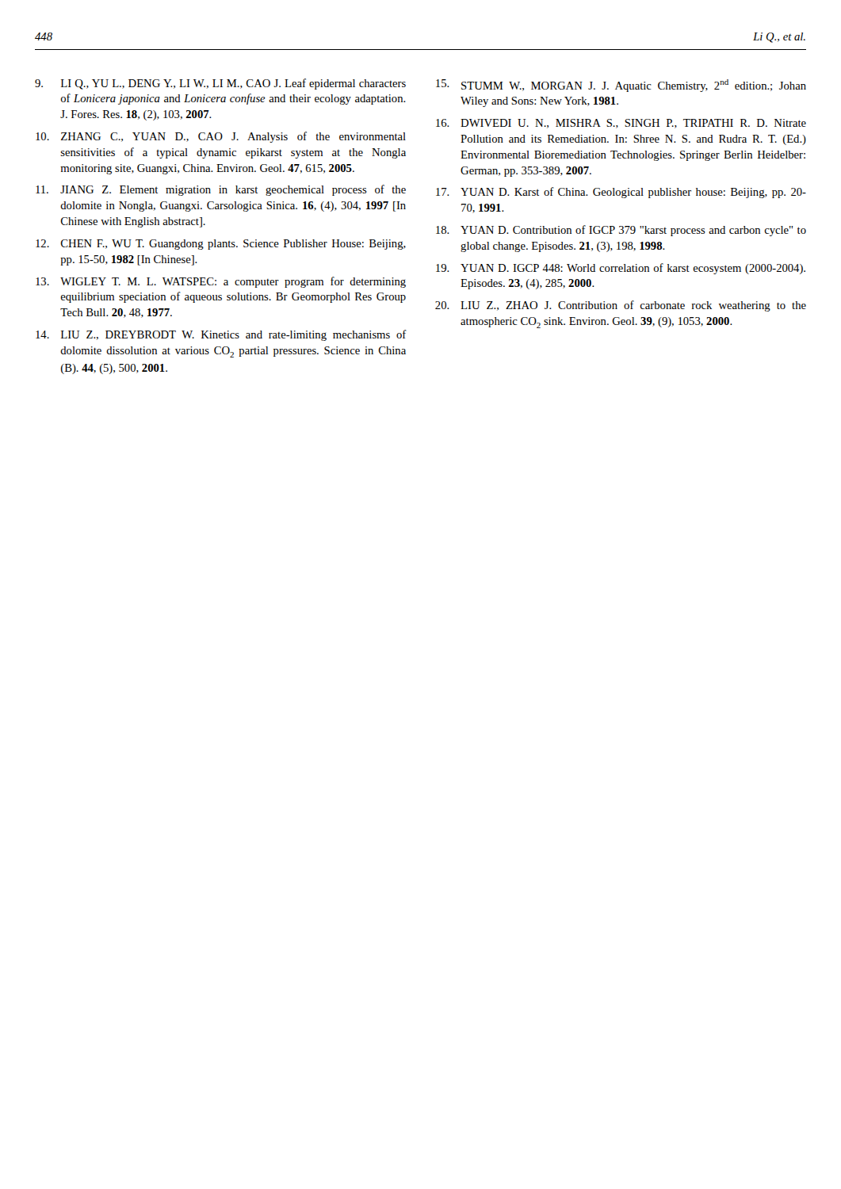448 Li Q., et al.
9. LI Q., YU L., DENG Y., LI W., LI M., CAO J. Leaf epidermal characters of Lonicera japonica and Lonicera confuse and their ecology adaptation. J. Fores. Res. 18, (2), 103, 2007.
10. ZHANG C., YUAN D., CAO J. Analysis of the environmental sensitivities of a typical dynamic epikarst system at the Nongla monitoring site, Guangxi, China. Environ. Geol. 47, 615, 2005.
11. JIANG Z. Element migration in karst geochemical process of the dolomite in Nongla, Guangxi. Carsologica Sinica. 16, (4), 304, 1997 [In Chinese with English abstract].
12. CHEN F., WU T. Guangdong plants. Science Publisher House: Beijing, pp. 15-50, 1982 [In Chinese].
13. WIGLEY T. M. L. WATSPEC: a computer program for determining equilibrium speciation of aqueous solutions. Br Geomorphol Res Group Tech Bull. 20, 48, 1977.
14. LIU Z., DREYBRODT W. Kinetics and rate-limiting mechanisms of dolomite dissolution at various CO2 partial pressures. Science in China (B). 44, (5), 500, 2001.
15. STUMM W., MORGAN J. J. Aquatic Chemistry, 2nd edition.; Johan Wiley and Sons: New York, 1981.
16. DWIVEDI U. N., MISHRA S., SINGH P., TRIPATHI R. D. Nitrate Pollution and its Remediation. In: Shree N. S. and Rudra R. T. (Ed.) Environmental Bioremediation Technologies. Springer Berlin Heidelber: German, pp. 353-389, 2007.
17. YUAN D. Karst of China. Geological publisher house: Beijing, pp. 20-70, 1991.
18. YUAN D. Contribution of IGCP 379 "karst process and carbon cycle" to global change. Episodes. 21, (3), 198, 1998.
19. YUAN D. IGCP 448: World correlation of karst ecosystem (2000-2004). Episodes. 23, (4), 285, 2000.
20. LIU Z., ZHAO J. Contribution of carbonate rock weathering to the atmospheric CO2 sink. Environ. Geol. 39, (9), 1053, 2000.